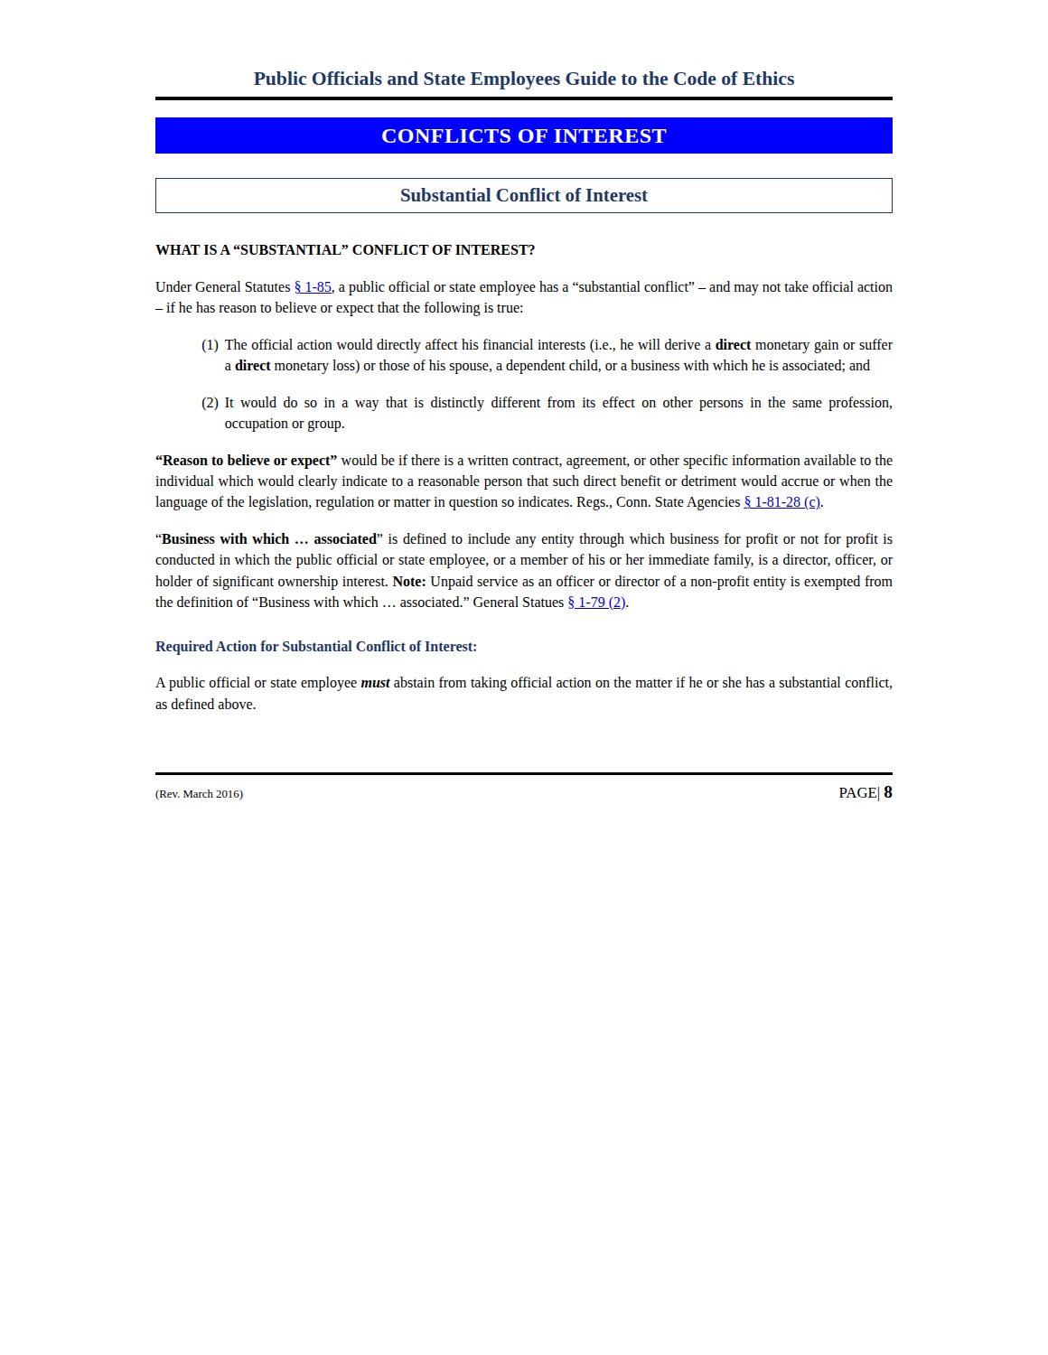Public Officials and State Employees Guide to the Code of Ethics
CONFLICTS OF INTEREST
Substantial Conflict of Interest
What is a “substantial” conflict of interest?
Under General Statutes § 1-85, a public official or state employee has a “substantial conflict” – and may not take official action – if he has reason to believe or expect that the following is true:
The official action would directly affect his financial interests (i.e., he will derive a direct monetary gain or suffer a direct monetary loss) or those of his spouse, a dependent child, or a business with which he is associated; and
It would do so in a way that is distinctly different from its effect on other persons in the same profession, occupation or group.
“Reason to believe or expect” would be if there is a written contract, agreement, or other specific information available to the individual which would clearly indicate to a reasonable person that such direct benefit or detriment would accrue or when the language of the legislation, regulation or matter in question so indicates. Regs., Conn. State Agencies § 1-81-28 (c).
“Business with which … associated” is defined to include any entity through which business for profit or not for profit is conducted in which the public official or state employee, or a member of his or her immediate family, is a director, officer, or holder of significant ownership interest. Note: Unpaid service as an officer or director of a non-profit entity is exempted from the definition of “Business with which … associated.” General Statues § 1-79 (2).
Required Action for Substantial Conflict of Interest:
A public official or state employee must abstain from taking official action on the matter if he or she has a substantial conflict, as defined above.
(Rev. March 2016) PAGE| 8